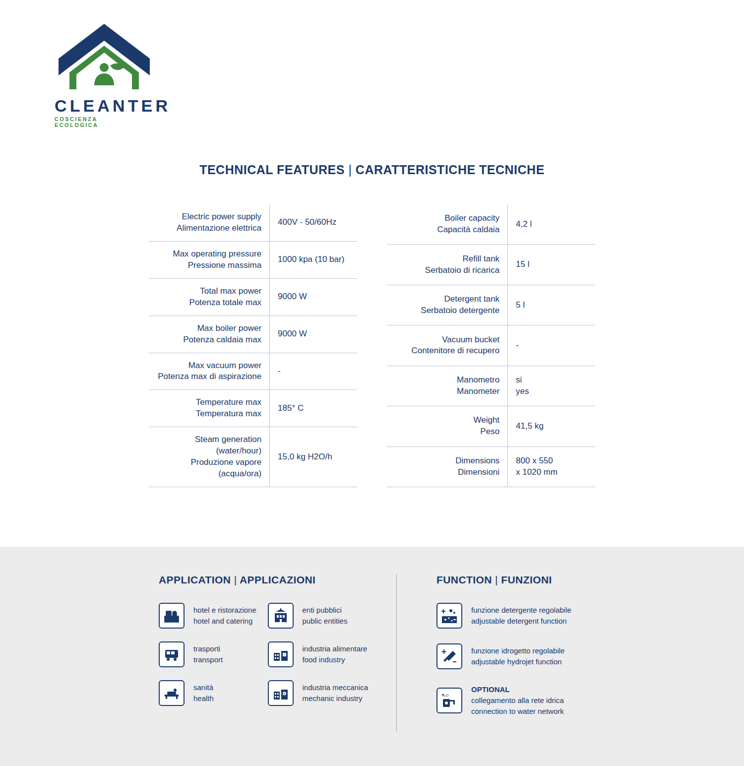CLEANTER
COSCIENZA ECOLOGICA
TECHNICAL FEATURES | CARATTERISTICHE TECNICHE
| Electric power supply Alimentazione elettrica | 400V - 50/60Hz |
| Max operating pressure Pressione massima | 1000 kpa (10 bar) |
| Total max power Potenza totale max | 9000 W |
| Max boiler power Potenza caldaia max | 9000 W |
| Max vacuum power Potenza max di aspirazione | - |
| Temperature max Temperatura max | 185° C |
| Steam generation (water/hour) Produzione vapore (acqua/ora) | 15,0 kg H2O/h |
| Boiler capacity Capacità caldaia | 4,2 l |
| Refill tank Serbatoio di ricarica | 15 l |
| Detergent tank Serbatoio detergente | 5 l |
| Vacuum bucket Contenitore di recupero | - |
| Manometro Manometer | si yes |
| Weight Peso | 41,5 kg |
| Dimensions Dimensioni | 800 x 550 x 1020 mm |
APPLICATION | APPLICAZIONI
hotel e ristorazione
hotel and catering
trasporti
transport
sanità
health
enti pubblici
public entities
industria alimentare
food industry
industria meccanica
mechanic industry
FUNCTION | FUNZIONI
funzione detergente regolabile
adjustable detergent function
funzione idrogetto regolabile
adjustable hydrojet function
H₂O
OPTIONAL
collegamento alla rete idrica
connection to water network